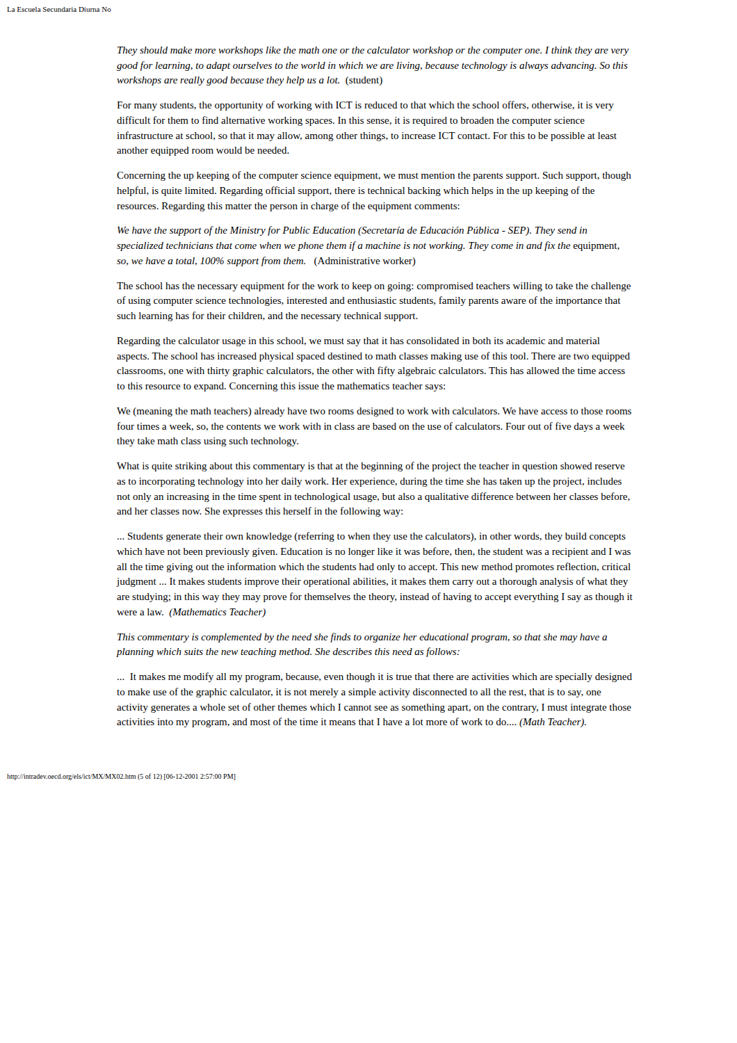La Escuela Secundaria Diurna No
They should make more workshops like the math one or the calculator workshop or the computer one. I think they are very good for learning, to adapt ourselves to the world in which we are living, because technology is always advancing. So this workshops are really good because they help us a lot. (student)
For many students, the opportunity of working with ICT is reduced to that which the school offers, otherwise, it is very difficult for them to find alternative working spaces. In this sense, it is required to broaden the computer science infrastructure at school, so that it may allow, among other things, to increase ICT contact. For this to be possible at least another equipped room would be needed.
Concerning the up keeping of the computer science equipment, we must mention the parents support. Such support, though helpful, is quite limited. Regarding official support, there is technical backing which helps in the up keeping of the resources. Regarding this matter the person in charge of the equipment comments:
We have the support of the Ministry for Public Education (Secretaría de Educación Pública - SEP). They send in specialized technicians that come when we phone them if a machine is not working. They come in and fix the equipment, so, we have a total, 100% support from them. (Administrative worker)
The school has the necessary equipment for the work to keep on going: compromised teachers willing to take the challenge of using computer science technologies, interested and enthusiastic students, family parents aware of the importance that such learning has for their children, and the necessary technical support.
Regarding the calculator usage in this school, we must say that it has consolidated in both its academic and material aspects. The school has increased physical spaced destined to math classes making use of this tool. There are two equipped classrooms, one with thirty graphic calculators, the other with fifty algebraic calculators. This has allowed the time access to this resource to expand. Concerning this issue the mathematics teacher says:
We (meaning the math teachers) already have two rooms designed to work with calculators. We have access to those rooms four times a week, so, the contents we work with in class are based on the use of calculators. Four out of five days a week they take math class using such technology.
What is quite striking about this commentary is that at the beginning of the project the teacher in question showed reserve as to incorporating technology into her daily work. Her experience, during the time she has taken up the project, includes not only an increasing in the time spent in technological usage, but also a qualitative difference between her classes before, and her classes now. She expresses this herself in the following way:
... Students generate their own knowledge (referring to when they use the calculators), in other words, they build concepts which have not been previously given. Education is no longer like it was before, then, the student was a recipient and I was all the time giving out the information which the students had only to accept. This new method promotes reflection, critical judgment ... It makes students improve their operational abilities, it makes them carry out a thorough analysis of what they are studying; in this way they may prove for themselves the theory, instead of having to accept everything I say as though it were a law. (Mathematics Teacher)
This commentary is complemented by the need she finds to organize her educational program, so that she may have a planning which suits the new teaching method. She describes this need as follows:
... It makes me modify all my program, because, even though it is true that there are activities which are specially designed to make use of the graphic calculator, it is not merely a simple activity disconnected to all the rest, that is to say, one activity generates a whole set of other themes which I cannot see as something apart, on the contrary, I must integrate those activities into my program, and most of the time it means that I have a lot more of work to do.... (Math Teacher).
http://intradev.oecd.org/els/ict/MX/MX02.htm (5 of 12) [06-12-2001 2:57:00 PM]